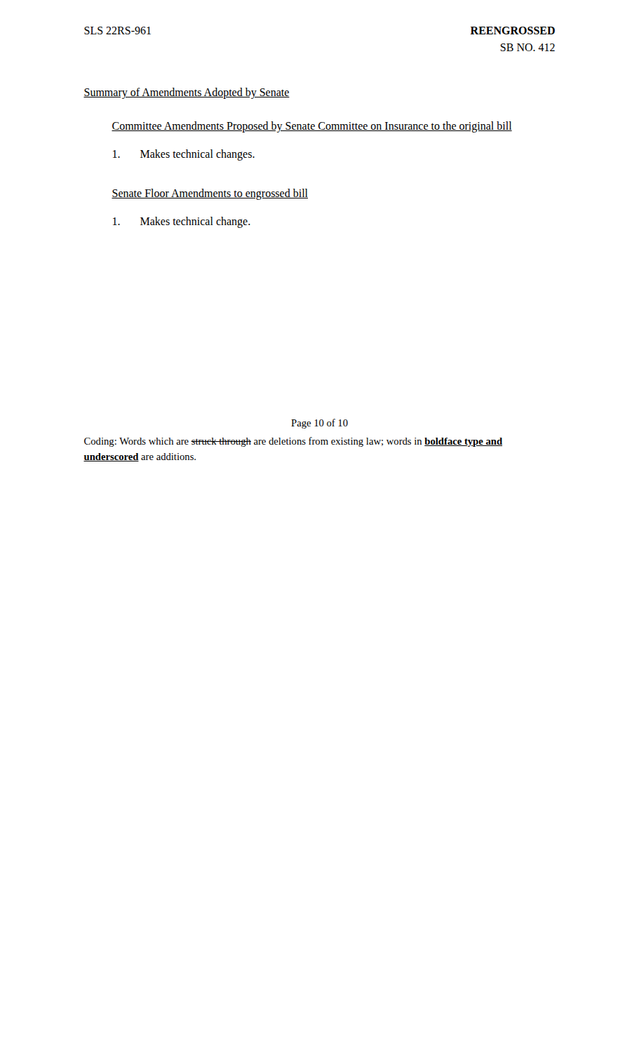SLS 22RS-961
REENGROSSED
SB NO. 412
Summary of Amendments Adopted by Senate
Committee Amendments Proposed by Senate Committee on Insurance to the original bill
1. Makes technical changes.
Senate Floor Amendments to engrossed bill
1. Makes technical change.
Page 10 of 10
Coding: Words which are struck through are deletions from existing law; words in boldface type and underscored are additions.